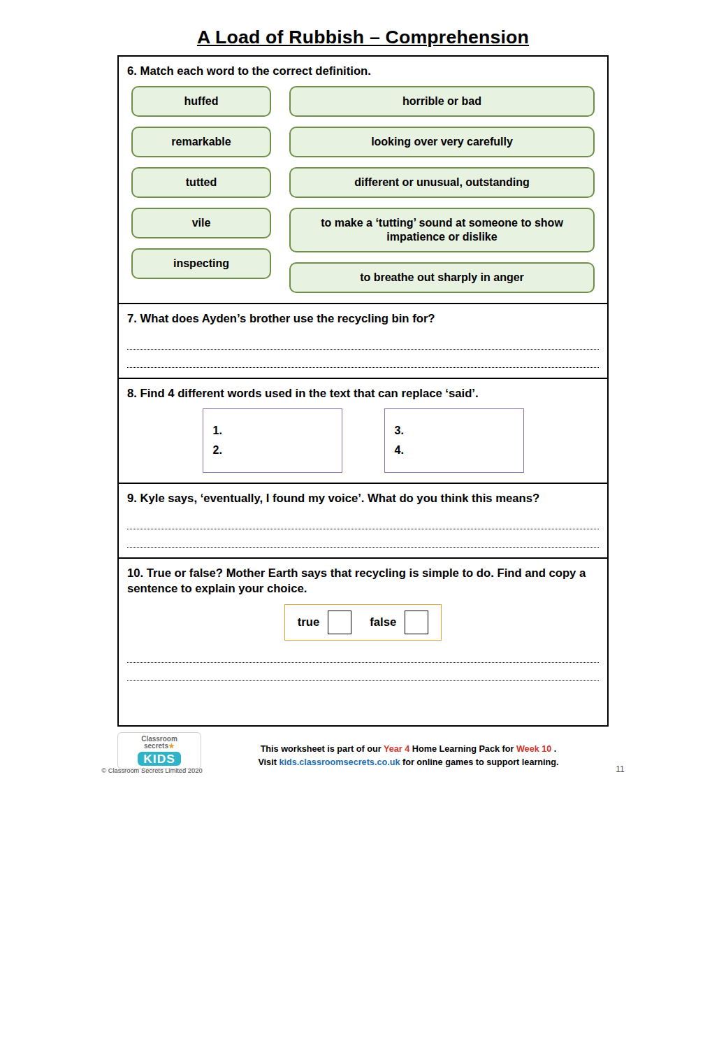A Load of Rubbish – Comprehension
6. Match each word to the correct definition.
huffed
remarkable
tutted
vile
inspecting
horrible or bad
looking over very carefully
different or unusual, outstanding
to make a ‘tutting’ sound at someone to show impatience or dislike
to breathe out sharply in anger
7. What does Ayden’s brother use the recycling bin for?
8. Find 4 different words used in the text that can replace ‘said’.
1.
2.
3.
4.
9. Kyle says, ‘eventually, I found my voice’. What do you think this means?
10. True or false? Mother Earth says that recycling is simple to do. Find and copy a sentence to explain your choice.
true false
Classroom
secrets★
KIDS
This worksheet is part of our Year 4 Home Learning Pack for Week 10 .
Visit kids.classroomsecrets.co.uk for online games to support learning.
© Classroom Secrets Limited 2020
11